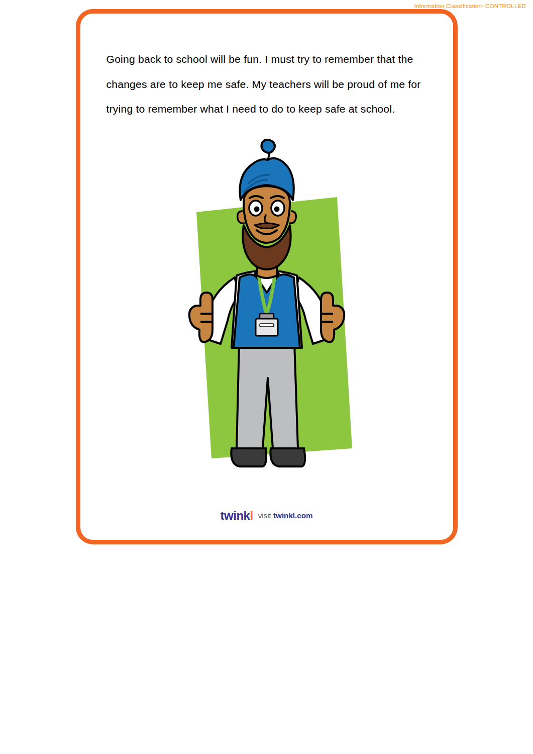Information Classification: CONTROLLED
Going back to school will be fun. I must try to remember that the changes are to keep me safe. My teachers will be proud of me for trying to remember what I need to do to keep safe at school.
Illustration of a smiling teacher giving two thumbs up A cartoon teacher wearing a blue turban, blue sleeveless jumper over a white shirt, grey trousers and dark shoes, with a lanyard and ID badge, standing in front of a green shape and giving a thumbs up with both hands.
twinkl visit twinkl.com